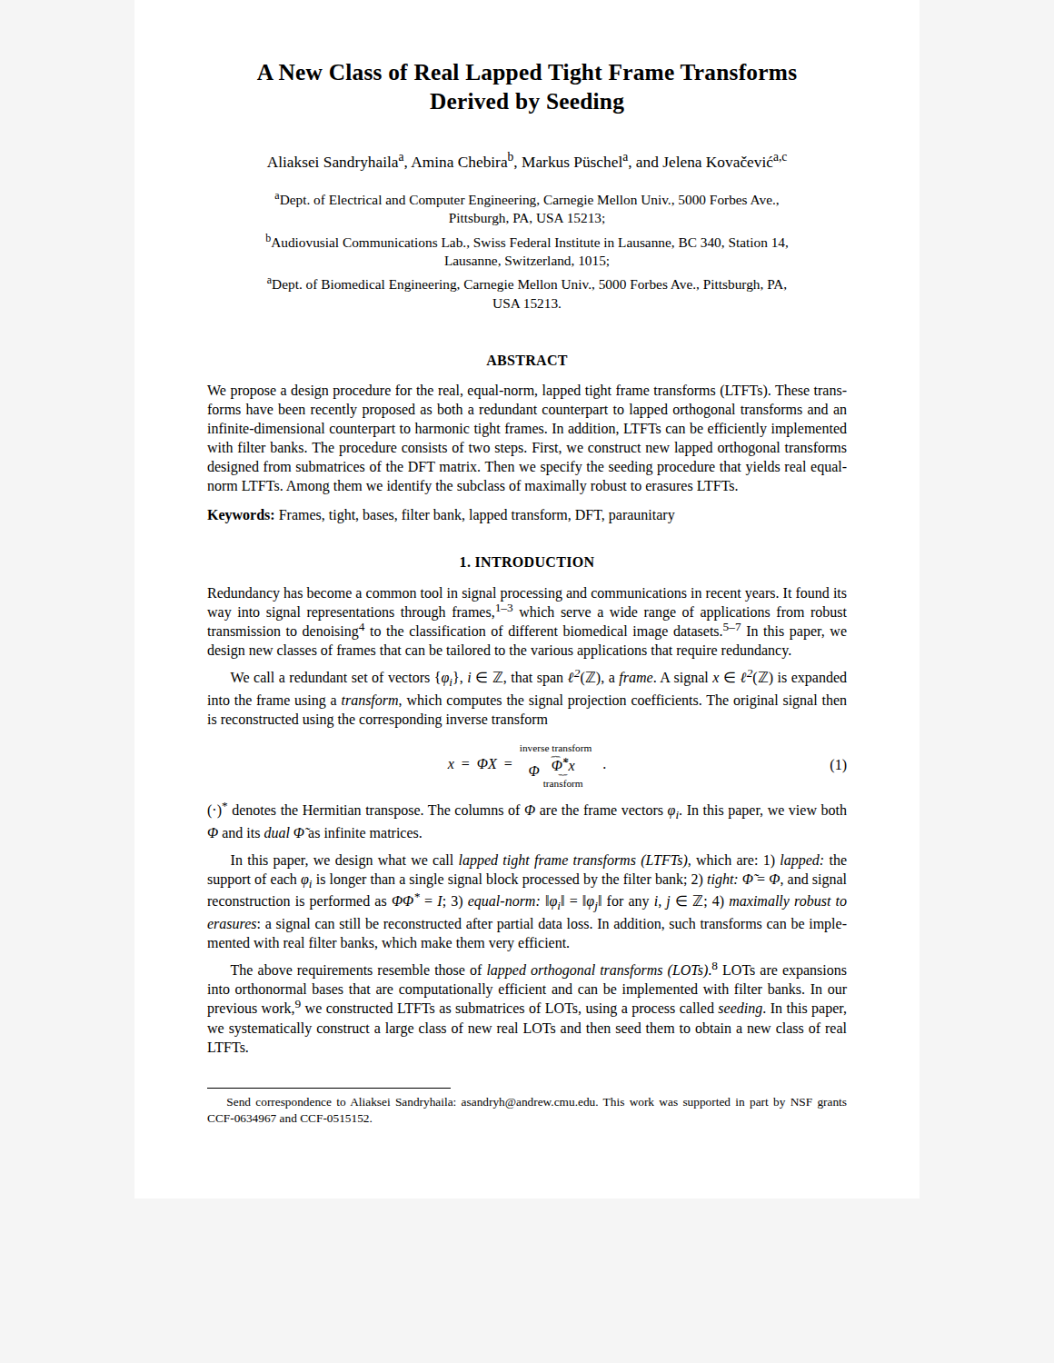A New Class of Real Lapped Tight Frame Transforms
Derived by Seeding
Aliaksei Sandryhailaa, Amina Chebirab, Markus Püschela, and Jelena Kovačevića,c
aDept. of Electrical and Computer Engineering, Carnegie Mellon Univ., 5000 Forbes Ave.,
Pittsburgh, PA, USA 15213;
bAudiovusial Communications Lab., Swiss Federal Institute in Lausanne, BC 340, Station 14,
Lausanne, Switzerland, 1015;
aDept. of Biomedical Engineering, Carnegie Mellon Univ., 5000 Forbes Ave., Pittsburgh, PA,
USA 15213.
ABSTRACT
We propose a design procedure for the real, equal-norm, lapped tight frame transforms (LTFTs). These transforms have been recently proposed as both a redundant counterpart to lapped orthogonal transforms and an infinite-dimensional counterpart to harmonic tight frames. In addition, LTFTs can be efficiently implemented with filter banks. The procedure consists of two steps. First, we construct new lapped orthogonal transforms designed from submatrices of the DFT matrix. Then we specify the seeding procedure that yields real equal-norm LTFTs. Among them we identify the subclass of maximally robust to erasures LTFTs.
Keywords: Frames, tight, bases, filter bank, lapped transform, DFT, paraunitary
1. Introduction
Redundancy has become a common tool in signal processing and communications in recent years. It found its way into signal representations through frames,1–3 which serve a wide range of applications from robust transmission to denoising4 to the classification of different biomedical image datasets.5–7 In this paper, we design new classes of frames that can be tailored to the various applications that require redundancy.
We call a redundant set of vectors {φi}, i ∈ ℤ, that span ℓ2(ℤ), a frame. A signal x ∈ ℓ2(ℤ) is expanded into the frame using a transform, which computes the signal projection coefficients. The original signal then is reconstructed using the corresponding inverse transform
x = ΦX = inverse transform ︷ Φ Φ̃*x︸transform . (1)
(·)* denotes the Hermitian transpose. The columns of Φ are the frame vectors φi. In this paper, we view both Φ and its dual Φ̃ as infinite matrices.
In this paper, we design what we call lapped tight frame transforms (LTFTs), which are: 1) lapped: the support of each φi is longer than a single signal block processed by the filter bank; 2) tight: Φ̃ = Φ, and signal reconstruction is performed as ΦΦ* = I; 3) equal-norm: ‖φi‖ = ‖φj‖ for any i, j ∈ ℤ; 4) maximally robust to erasures: a signal can still be reconstructed after partial data loss. In addition, such transforms can be implemented with real filter banks, which make them very efficient.
The above requirements resemble those of lapped orthogonal transforms (LOTs).8 LOTs are expansions into orthonormal bases that are computationally efficient and can be implemented with filter banks. In our previous work,9 we constructed LTFTs as submatrices of LOTs, using a process called seeding. In this paper, we systematically construct a large class of new real LOTs and then seed them to obtain a new class of real LTFTs.
Send correspondence to Aliaksei Sandryhaila: asandryh@andrew.cmu.edu. This work was supported in part by NSF grants CCF-0634967 and CCF-0515152.